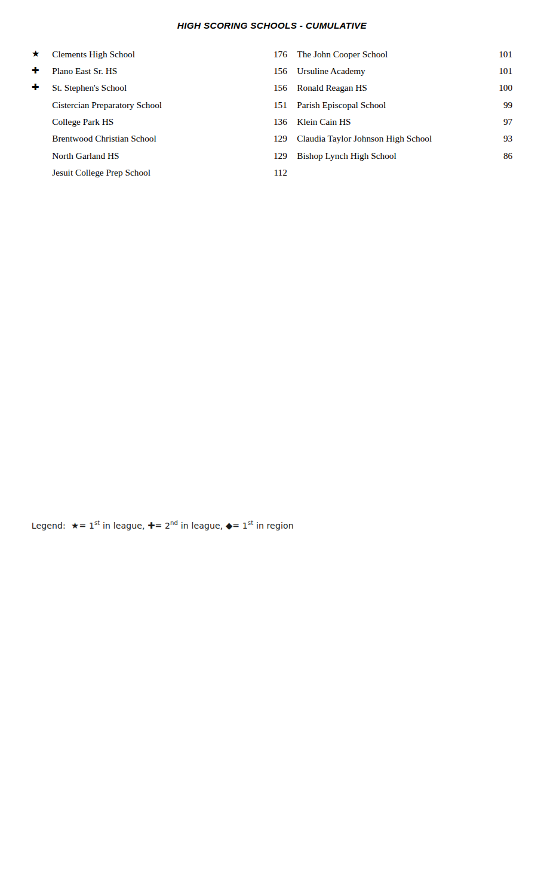HIGH SCORING SCHOOLS - CUMULATIVE
| ★ | Clements High School | 176 | | The John Cooper School | 101 |
| ✚ | Plano East Sr. HS | 156 | | Ursuline Academy | 101 |
| ✚ | St. Stephen's School | 156 | | Ronald Reagan HS | 100 |
| | Cistercian Preparatory School | 151 | | Parish Episcopal School | 99 |
| | College Park HS | 136 | | Klein Cain HS | 97 |
| | Brentwood Christian School | 129 | | Claudia Taylor Johnson High School | 93 |
| | North Garland HS | 129 | | Bishop Lynch High School | 86 |
| | Jesuit College Prep School | 112 | | | |
Legend: ★= 1st in league, ✚= 2nd in league, ◆= 1st in region